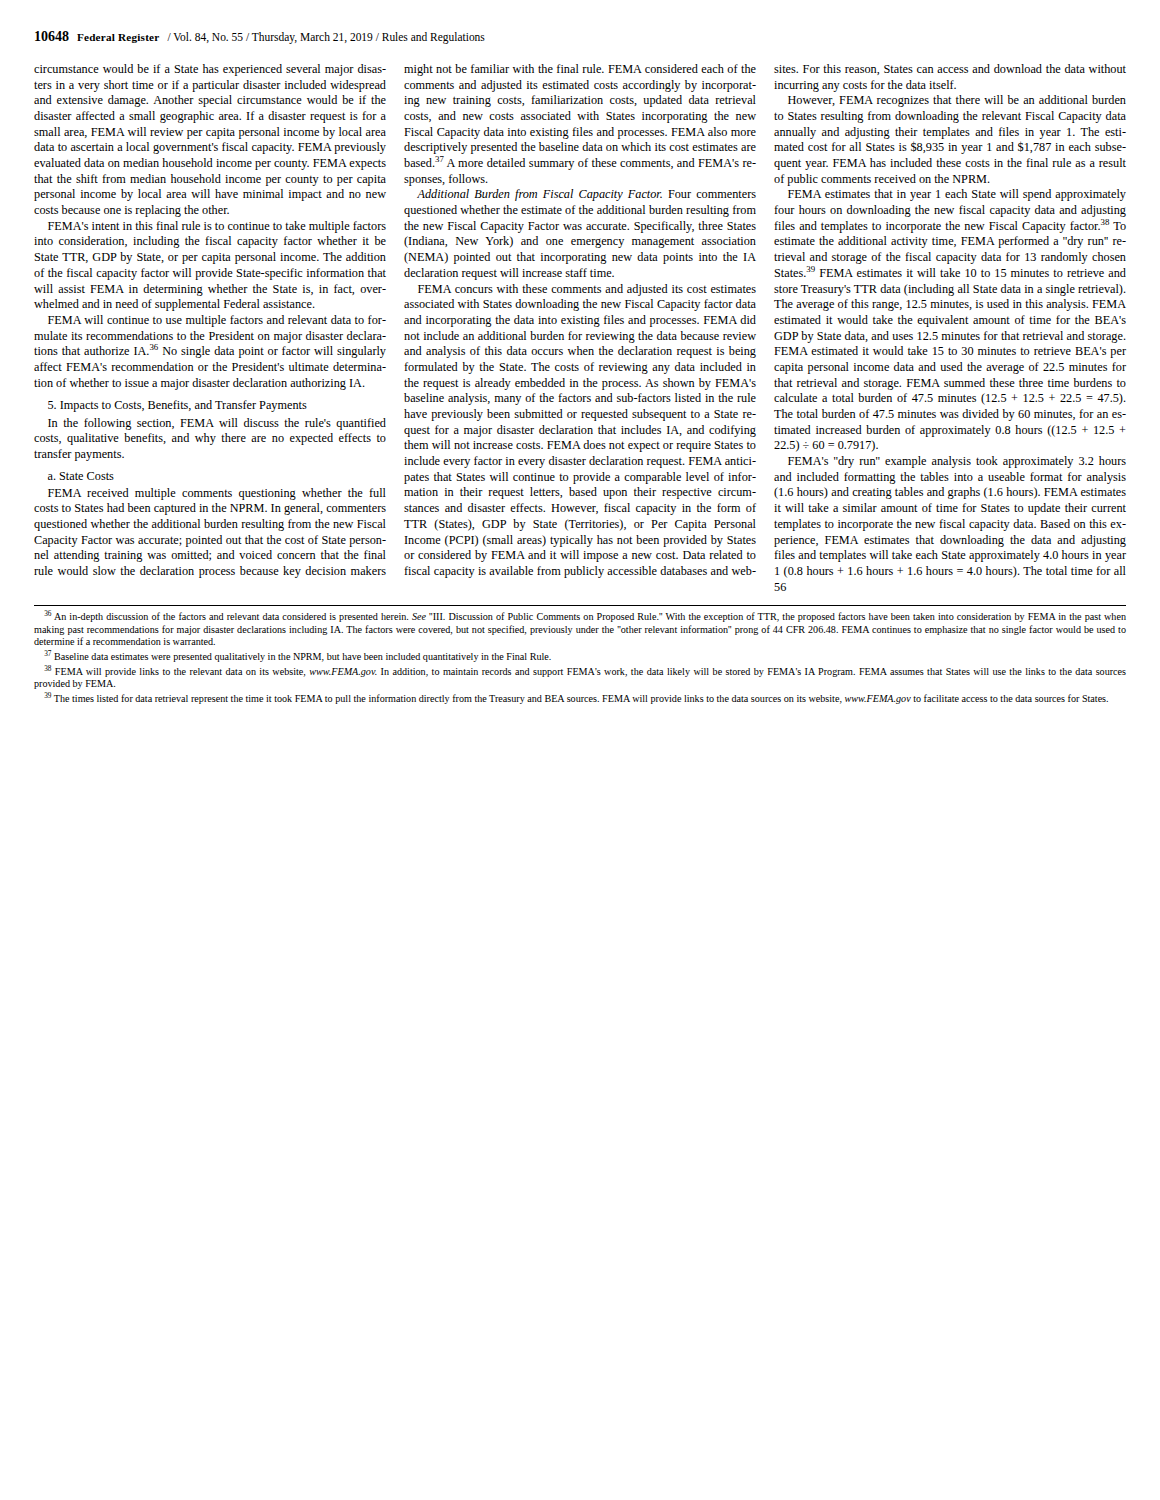10648 Federal Register / Vol. 84, No. 55 / Thursday, March 21, 2019 / Rules and Regulations
circumstance would be if a State has experienced several major disasters in a very short time or if a particular disaster included widespread and extensive damage. Another special circumstance would be if the disaster affected a small geographic area. If a disaster request is for a small area, FEMA will review per capita personal income by local area data to ascertain a local government's fiscal capacity. FEMA previously evaluated data on median household income per county. FEMA expects that the shift from median household income per county to per capita personal income by local area will have minimal impact and no new costs because one is replacing the other.
FEMA's intent in this final rule is to continue to take multiple factors into consideration, including the fiscal capacity factor whether it be State TTR, GDP by State, or per capita personal income. The addition of the fiscal capacity factor will provide State-specific information that will assist FEMA in determining whether the State is, in fact, overwhelmed and in need of supplemental Federal assistance.
FEMA will continue to use multiple factors and relevant data to formulate its recommendations to the President on major disaster declarations that authorize IA.36 No single data point or factor will singularly affect FEMA's recommendation or the President's ultimate determination of whether to issue a major disaster declaration authorizing IA.
5. Impacts to Costs, Benefits, and Transfer Payments
In the following section, FEMA will discuss the rule's quantified costs, qualitative benefits, and why there are no expected effects to transfer payments.
a. State Costs
FEMA received multiple comments questioning whether the full costs to States had been captured in the NPRM. In general, commenters questioned whether the additional burden resulting from the new Fiscal Capacity Factor was accurate; pointed out that the cost of State personnel attending training was omitted; and voiced concern that the final rule would slow the declaration process because key decision makers might not be familiar with the final rule. FEMA considered each of the comments and adjusted its estimated costs accordingly by incorporating new training costs, familiarization costs, updated data retrieval costs, and new costs associated with States incorporating the new Fiscal Capacity data into existing files and processes. FEMA also more descriptively presented the baseline data on which its cost estimates are based.37 A more detailed summary of these comments, and FEMA's responses, follows.
Additional Burden from Fiscal Capacity Factor. Four commenters questioned whether the estimate of the additional burden resulting from the new Fiscal Capacity Factor was accurate. Specifically, three States (Indiana, New York) and one emergency management association (NEMA) pointed out that incorporating new data points into the IA declaration request will increase staff time.
FEMA concurs with these comments and adjusted its cost estimates associated with States downloading the new Fiscal Capacity factor data and incorporating the data into existing files and processes. FEMA did not include an additional burden for reviewing the data because review and analysis of this data occurs when the declaration request is being formulated by the State. The costs of reviewing any data included in the request is already embedded in the process. As shown by FEMA's baseline analysis, many of the factors and sub-factors listed in the rule have previously been submitted or requested subsequent to a State request for a major disaster declaration that includes IA, and codifying them will not increase costs. FEMA does not expect or require States to include every factor in every disaster declaration request. FEMA anticipates that States will continue to provide a comparable level of information in their request letters, based upon their respective circumstances and disaster effects. However, fiscal capacity in the form of TTR (States), GDP by State (Territories), or Per Capita Personal Income (PCPI) (small areas) typically has not been provided by States or considered by FEMA and it will impose a new cost. Data related to fiscal capacity is available from publicly accessible databases and websites. For this reason, States can access and download the data without incurring any costs for the data itself.
However, FEMA recognizes that there will be an additional burden to States resulting from downloading the relevant Fiscal Capacity data annually and adjusting their templates and files in year 1. The estimated cost for all States is $8,935 in year 1 and $1,787 in each subsequent year. FEMA has included these costs in the final rule as a result of public comments received on the NPRM.
FEMA estimates that in year 1 each State will spend approximately four hours on downloading the new fiscal capacity data and adjusting files and templates to incorporate the new Fiscal Capacity factor.38 To estimate the additional activity time, FEMA performed a ''dry run'' retrieval and storage of the fiscal capacity data for 13 randomly chosen States.39 FEMA estimates it will take 10 to 15 minutes to retrieve and store Treasury's TTR data (including all State data in a single retrieval). The average of this range, 12.5 minutes, is used in this analysis. FEMA estimated it would take the equivalent amount of time for the BEA's GDP by State data, and uses 12.5 minutes for that retrieval and storage. FEMA estimated it would take 15 to 30 minutes to retrieve BEA's per capita personal income data and used the average of 22.5 minutes for that retrieval and storage. FEMA summed these three time burdens to calculate a total burden of 47.5 minutes (12.5 + 12.5 + 22.5 = 47.5). The total burden of 47.5 minutes was divided by 60 minutes, for an estimated increased burden of approximately 0.8 hours ((12.5 + 12.5 + 22.5) ÷ 60 = 0.7917).
FEMA's ''dry run'' example analysis took approximately 3.2 hours and included formatting the tables into a useable format for analysis (1.6 hours) and creating tables and graphs (1.6 hours). FEMA estimates it will take a similar amount of time for States to update their current templates to incorporate the new fiscal capacity data. Based on this experience, FEMA estimates that downloading the data and adjusting files and templates will take each State approximately 4.0 hours in year 1 (0.8 hours + 1.6 hours + 1.6 hours = 4.0 hours). The total time for all 56
36 An in-depth discussion of the factors and relevant data considered is presented herein. See ''III. Discussion of Public Comments on Proposed Rule.'' With the exception of TTR, the proposed factors have been taken into consideration by FEMA in the past when making past recommendations for major disaster declarations including IA. The factors were covered, but not specified, previously under the ''other relevant information'' prong of 44 CFR 206.48. FEMA continues to emphasize that no single factor would be used to determine if a recommendation is warranted.
37 Baseline data estimates were presented qualitatively in the NPRM, but have been included quantitatively in the Final Rule.
38 FEMA will provide links to the relevant data on its website, www.FEMA.gov. In addition, to maintain records and support FEMA's work, the data likely will be stored by FEMA's IA Program. FEMA assumes that States will use the links to the data sources provided by FEMA.
39 The times listed for data retrieval represent the time it took FEMA to pull the information directly from the Treasury and BEA sources. FEMA will provide links to the data sources on its website, www.FEMA.gov to facilitate access to the data sources for States.